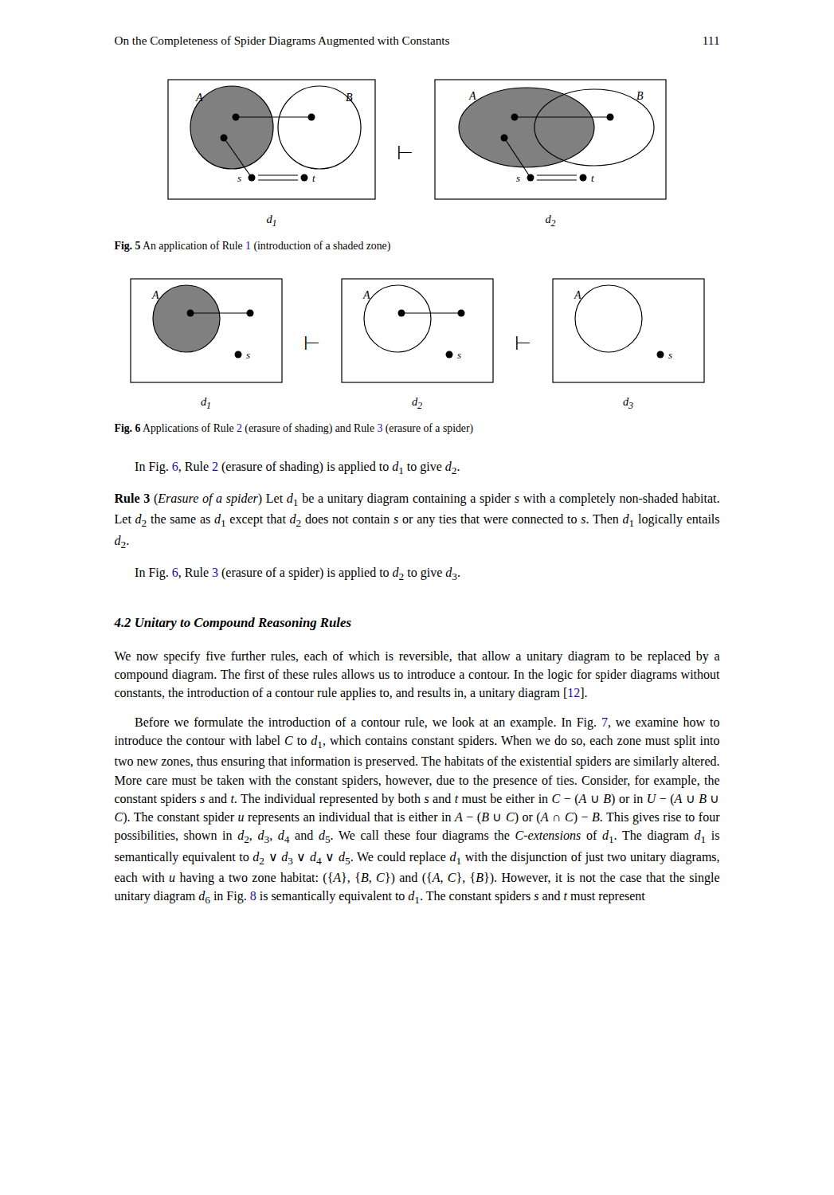On the Completeness of Spider Diagrams Augmented with Constants 111
A B s t
d1
⊢
A B s t
d2
Fig. 5 An application of Rule 1 (introduction of a shaded zone)
A s
d1
⊢
A s
d2
⊢
A s
d3
Fig. 6 Applications of Rule 2 (erasure of shading) and Rule 3 (erasure of a spider)
In Fig. 6, Rule 2 (erasure of shading) is applied to d1 to give d2.
Rule 3 (Erasure of a spider) Let d1 be a unitary diagram containing a spider s with a completely non-shaded habitat. Let d2 the same as d1 except that d2 does not contain s or any ties that were connected to s. Then d1 logically entails d2.
In Fig. 6, Rule 3 (erasure of a spider) is applied to d2 to give d3.
4.2 Unitary to Compound Reasoning Rules
We now specify five further rules, each of which is reversible, that allow a unitary diagram to be replaced by a compound diagram. The first of these rules allows us to introduce a contour. In the logic for spider diagrams without constants, the introduction of a contour rule applies to, and results in, a unitary diagram [12].
Before we formulate the introduction of a contour rule, we look at an example. In Fig. 7, we examine how to introduce the contour with label C to d1, which contains constant spiders. When we do so, each zone must split into two new zones, thus ensuring that information is preserved. The habitats of the existential spiders are similarly altered. More care must be taken with the constant spiders, however, due to the presence of ties. Consider, for example, the constant spiders s and t. The individual represented by both s and t must be either in C − (A ∪ B) or in U − (A ∪ B ∪ C). The constant spider u represents an individual that is either in A − (B ∪ C) or (A ∩ C) − B. This gives rise to four possibilities, shown in d2, d3, d4 and d5. We call these four diagrams the C-extensions of d1. The diagram d1 is semantically equivalent to d2 ∨ d3 ∨ d4 ∨ d5. We could replace d1 with the disjunction of just two unitary diagrams, each with u having a two zone habitat: ({A}, {B, C}) and ({A, C}, {B}). However, it is not the case that the single unitary diagram d6 in Fig. 8 is semantically equivalent to d1. The constant spiders s and t must represent